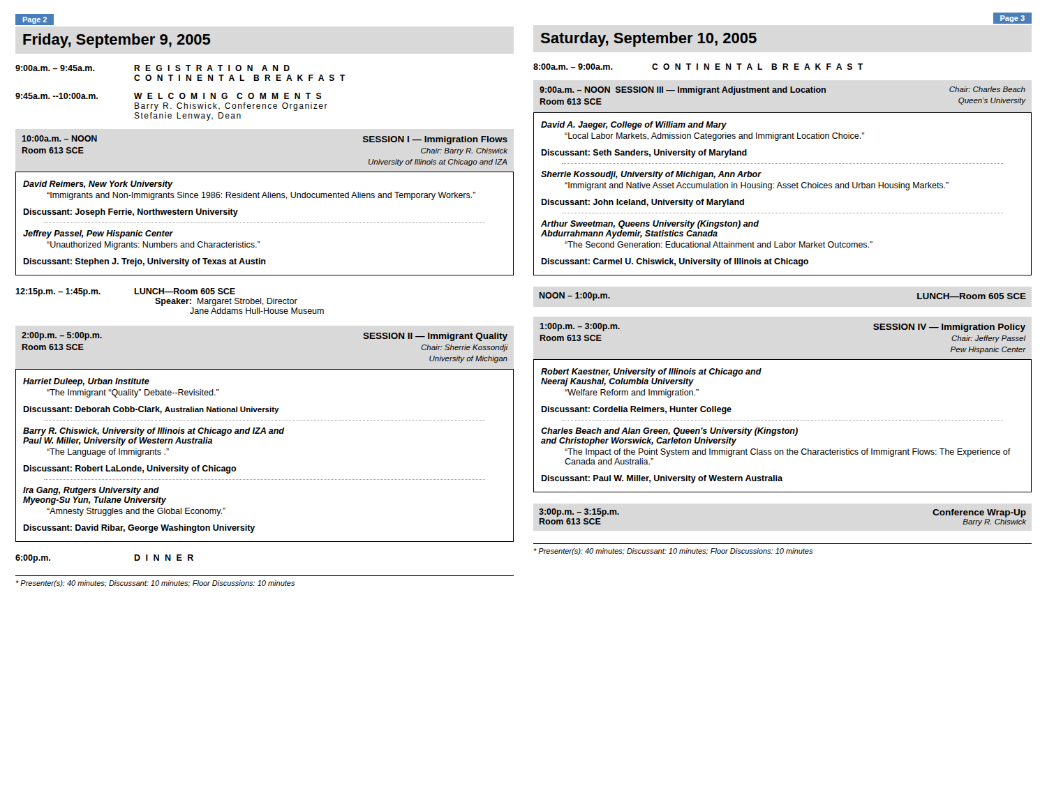Page 2
Friday, September 9, 2005
9:00a.m. – 9:45a.m.
R E G I S T R A T I O N A N D
C O N T I N E N T A L B R E A K F A S T
9:45a.m. --10:00a.m.
W E L C O M I N G C O M M E N T S
Barry R. Chiswick, Conference Organizer
Stefanie Lenway, Dean
10:00a.m. – NOON
Room 613 SCE
SESSION I — Immigration Flows
Chair: Barry R. Chiswick
University of Illinois at Chicago and IZA
David Reimers, New York University
“Immigrants and Non-Immigrants Since 1986: Resident Aliens, Undocumented Aliens and Temporary Workers.”
Discussant: Joseph Ferrie, Northwestern University
Jeffrey Passel, Pew Hispanic Center
“Unauthorized Migrants: Numbers and Characteristics.”
Discussant: Stephen J. Trejo, University of Texas at Austin
12:15p.m. – 1:45p.m.
LUNCH—Room 605 SCE Speaker: Margaret Strobel, Director Jane Addams Hull-House Museum
2:00p.m. – 5:00p.m.
Room 613 SCE
SESSION II — Immigrant Quality
Chair: Sherrie Kossondji
University of Michigan
Harriet Duleep, Urban Institute
“The Immigrant “Quality” Debate--Revisited.”
Discussant: Deborah Cobb-Clark, Australian National University
Barry R. Chiswick, University of Illinois at Chicago and IZA and
Paul W. Miller, University of Western Australia
“The Language of Immigrants .”
Discussant: Robert LaLonde, University of Chicago
Ira Gang, Rutgers University and
Myeong-Su Yun, Tulane University
“Amnesty Struggles and the Global Economy.”
Discussant: David Ribar, George Washington University
6:00p.m.
D I N N E R
* Presenter(s): 40 minutes; Discussant: 10 minutes; Floor Discussions: 10 minutes
Page 3
Saturday, September 10, 2005
8:00a.m. – 9:00a.m.
C O N T I N E N T A L B R E A K F A S T
9:00a.m. – NOON SESSION III — Immigrant Adjustment and Location
Room 613 SCE
Chair: Charles Beach
Queen’s University
David A. Jaeger, College of William and Mary
“Local Labor Markets, Admission Categories and Immigrant Location Choice.”
Discussant: Seth Sanders, University of Maryland
Sherrie Kossoudji, University of Michigan, Ann Arbor
“Immigrant and Native Asset Accumulation in Housing: Asset Choices and Urban Housing Markets.”
Discussant: John Iceland, University of Maryland
Arthur Sweetman, Queens University (Kingston) and
Abdurrahmann Aydemir, Statistics Canada
“The Second Generation: Educational Attainment and Labor Market Outcomes.”
Discussant: Carmel U. Chiswick, University of Illinois at Chicago
NOON – 1:00p.m.
LUNCH—Room 605 SCE
1:00p.m. – 3:00p.m.
Room 613 SCE
SESSION IV — Immigration Policy
Chair: Jeffery Passel
Pew Hispanic Center
Robert Kaestner, University of Illinois at Chicago and
Neeraj Kaushal, Columbia University
“Welfare Reform and Immigration.”
Discussant: Cordelia Reimers, Hunter College
Charles Beach and Alan Green, Queen’s University (Kingston)
and Christopher Worswick, Carleton University
“The Impact of the Point System and Immigrant Class on the Characteristics of Immigrant Flows: The Experience of Canada and Australia.”
Discussant: Paul W. Miller, University of Western Australia
3:00p.m. – 3:15p.m.
Room 613 SCE
Conference Wrap-Up
Barry R. Chiswick
* Presenter(s): 40 minutes; Discussant: 10 minutes; Floor Discussions: 10 minutes